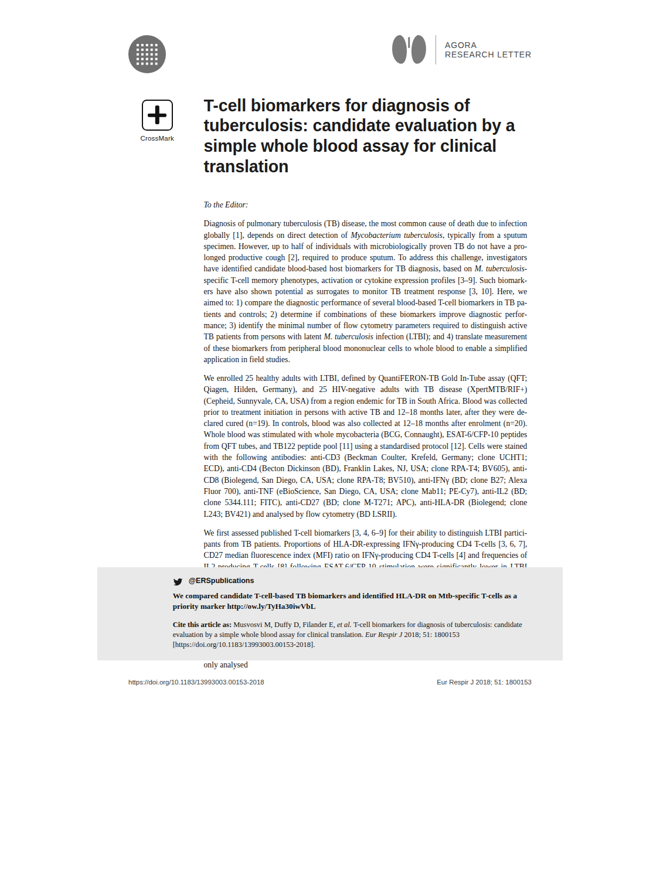AGORA
RESEARCH LETTER
CrossMark
T-cell biomarkers for diagnosis of tuberculosis: candidate evaluation by a simple whole blood assay for clinical translation
To the Editor:
Diagnosis of pulmonary tuberculosis (TB) disease, the most common cause of death due to infection globally [1], depends on direct detection of Mycobacterium tuberculosis, typically from a sputum specimen. However, up to half of individuals with microbiologically proven TB do not have a prolonged productive cough [2], required to produce sputum. To address this challenge, investigators have identified candidate blood-based host biomarkers for TB diagnosis, based on M. tuberculosis-specific T-cell memory phenotypes, activation or cytokine expression profiles [3–9]. Such biomarkers have also shown potential as surrogates to monitor TB treatment response [3, 10]. Here, we aimed to: 1) compare the diagnostic performance of several blood-based T-cell biomarkers in TB patients and controls; 2) determine if combinations of these biomarkers improve diagnostic performance; 3) identify the minimal number of flow cytometry parameters required to distinguish active TB patients from persons with latent M. tuberculosis infection (LTBI); and 4) translate measurement of these biomarkers from peripheral blood mononuclear cells to whole blood to enable a simplified application in field studies.
We enrolled 25 healthy adults with LTBI, defined by QuantiFERON-TB Gold In-Tube assay (QFT; Qiagen, Hilden, Germany), and 25 HIV-negative adults with TB disease (XpertMTB/RIF+) (Cepheid, Sunnyvale, CA, USA) from a region endemic for TB in South Africa. Blood was collected prior to treatment initiation in persons with active TB and 12–18 months later, after they were declared cured (n=19). In controls, blood was also collected at 12–18 months after enrolment (n=20). Whole blood was stimulated with whole mycobacteria (BCG, Connaught), ESAT-6/CFP-10 peptides from QFT tubes, and TB122 peptide pool [11] using a standardised protocol [12]. Cells were stained with the following antibodies: anti-CD3 (Beckman Coulter, Krefeld, Germany; clone UCHT1; ECD), anti-CD4 (Becton Dickinson (BD), Franklin Lakes, NJ, USA; clone RPA-T4; BV605), anti-CD8 (Biolegend, San Diego, CA, USA; clone RPA-T8; BV510), anti-IFNγ (BD; clone B27; Alexa Fluor 700), anti-TNF (eBioScience, San Diego, CA, USA; clone Mab11; PE-Cy7), anti-IL2 (BD; clone 5344.111; FITC), anti-CD27 (BD; clone M-T271; APC), anti-HLA-DR (Biolegend; clone L243; BV421) and analysed by flow cytometry (BD LSRII).
We first assessed published T-cell biomarkers [3, 4, 6–9] for their ability to distinguish LTBI participants from TB patients. Proportions of HLA-DR-expressing IFNγ-producing CD4 T-cells [3, 6, 7], CD27 median fluorescence index (MFI) ratio on IFNγ-producing CD4 T-cells [4] and frequencies of IL2-producing T-cells [8] following ESAT-6/CFP-10 stimulation were significantly lower in LTBI participants compared to TB patients, while proportions of single TNF-producing CD4 T-cells [9] were not different between the groups (figure 1a). Individuals with stimulated samples that were not statistically different (Fisher's exact test) from their unstimulated control were classified as non-responders and had uninterpretable phenotypic results. Only HLA-DR and the CD27 MFI ratio achieved area under the receiver operating characteristic (ROC) curves (AUC) >0.8 (figure 1a).
Next, we aimed to determine whether novel combinations of these published biomarkers could improve diagnostic performance. To achieve this a defined workflow was established (figure 1b). We only analysed
@ERSpublications
We compared candidate T-cell-based TB biomarkers and identified HLA-DR on Mtb-specific T-cells as a priority marker http://ow.ly/TyHa30iwVbL
Cite this article as: Musvosvi M, Duffy D, Filander E, et al. T-cell biomarkers for diagnosis of tuberculosis: candidate evaluation by a simple whole blood assay for clinical translation. Eur Respir J 2018; 51: 1800153 [https://doi.org/10.1183/13993003.00153-2018].
https://doi.org/10.1183/13993003.00153-2018
Eur Respir J 2018; 51: 1800153